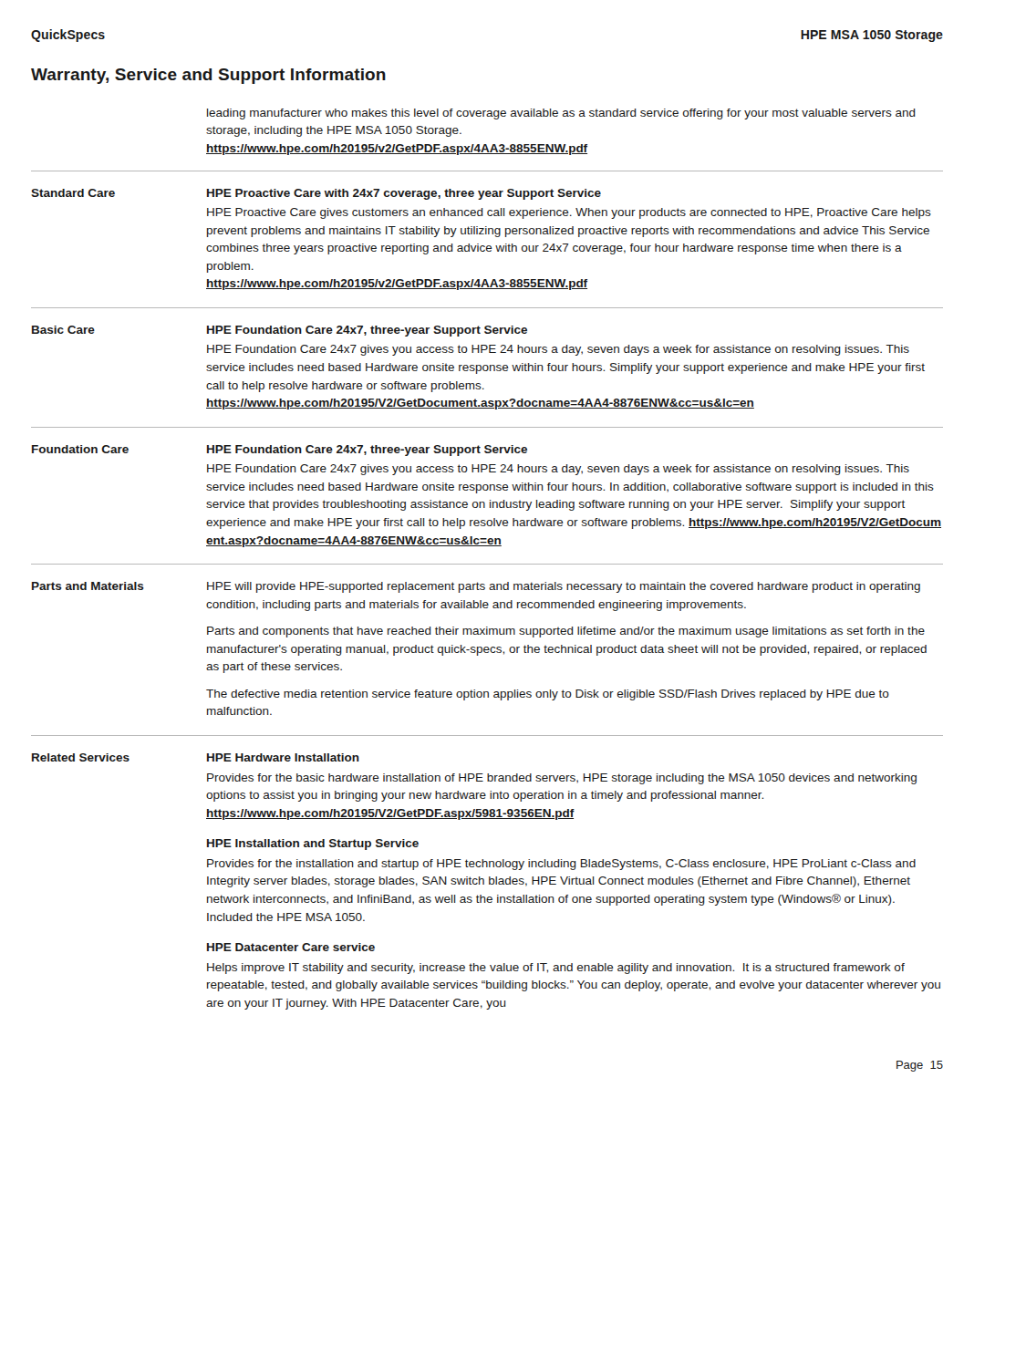QuickSpecs
HPE MSA 1050 Storage
Warranty, Service and Support Information
| | leading manufacturer who makes this level of coverage available as a standard service offering for your most valuable servers and storage, including the HPE MSA 1050 Storage. https://www.hpe.com/h20195/v2/GetPDF.aspx/4AA3-8855ENW.pdf |
| Standard Care | HPE Proactive Care with 24x7 coverage, three year Support Service HPE Proactive Care gives customers an enhanced call experience. When your products are connected to HPE, Proactive Care helps prevent problems and maintains IT stability by utilizing personalized proactive reports with recommendations and advice This Service combines three years proactive reporting and advice with our 24x7 coverage, four hour hardware response time when there is a problem. https://www.hpe.com/h20195/v2/GetPDF.aspx/4AA3-8855ENW.pdf |
| Basic Care | HPE Foundation Care 24x7, three-year Support Service HPE Foundation Care 24x7 gives you access to HPE 24 hours a day, seven days a week for assistance on resolving issues. This service includes need based Hardware onsite response within four hours. Simplify your support experience and make HPE your first call to help resolve hardware or software problems. https://www.hpe.com/h20195/V2/GetDocument.aspx?docname=4AA4-8876ENW&cc=us&lc=en |
| Foundation Care | HPE Foundation Care 24x7, three-year Support Service HPE Foundation Care 24x7 gives you access to HPE 24 hours a day, seven days a week for assistance on resolving issues. This service includes need based Hardware onsite response within four hours. In addition, collaborative software support is included in this service that provides troubleshooting assistance on industry leading software running on your HPE server. Simplify your support experience and make HPE your first call to help resolve hardware or software problems. https://www.hpe.com/h20195/V2/GetDocument.aspx?docname=4AA4-8876ENW&cc=us&lc=en |
| Parts and Materials | HPE will provide HPE-supported replacement parts and materials necessary to maintain the covered hardware product in operating condition, including parts and materials for available and recommended engineering improvements. Parts and components that have reached their maximum supported lifetime and/or the maximum usage limitations as set forth in the manufacturer's operating manual, product quick-specs, or the technical product data sheet will not be provided, repaired, or replaced as part of these services. The defective media retention service feature option applies only to Disk or eligible SSD/Flash Drives replaced by HPE due to malfunction. |
| Related Services | HPE Hardware Installation Provides for the basic hardware installation of HPE branded servers, HPE storage including the MSA 1050 devices and networking options to assist you in bringing your new hardware into operation in a timely and professional manner. https://www.hpe.com/h20195/V2/GetPDF.aspx/5981-9356EN.pdf HPE Installation and Startup Service Provides for the installation and startup of HPE technology including BladeSystems, C-Class enclosure, HPE ProLiant c-Class and Integrity server blades, storage blades, SAN switch blades, HPE Virtual Connect modules (Ethernet and Fibre Channel), Ethernet network interconnects, and InfiniBand, as well as the installation of one supported operating system type (Windows® or Linux). Included the HPE MSA 1050. HPE Datacenter Care service Helps improve IT stability and security, increase the value of IT, and enable agility and innovation. It is a structured framework of repeatable, tested, and globally available services “building blocks.” You can deploy, operate, and evolve your datacenter wherever you are on your IT journey. With HPE Datacenter Care, you |
Page 15